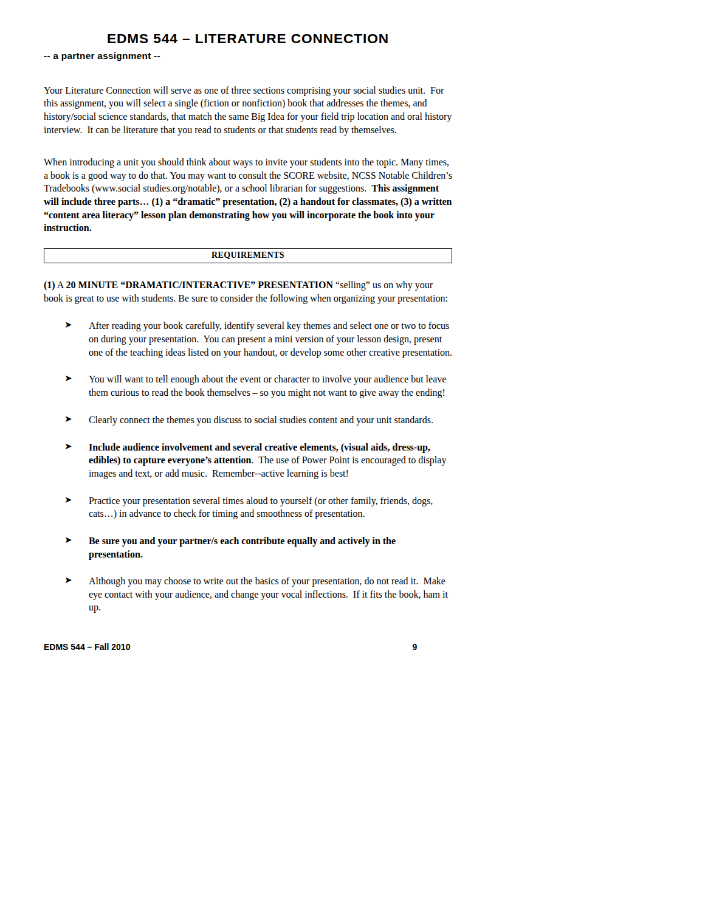EDMS 544 – LITERATURE CONNECTION
-- a partner assignment --
Your Literature Connection will serve as one of three sections comprising your social studies unit. For this assignment, you will select a single (fiction or nonfiction) book that addresses the themes, and history/social science standards, that match the same Big Idea for your field trip location and oral history interview. It can be literature that you read to students or that students read by themselves.
When introducing a unit you should think about ways to invite your students into the topic. Many times, a book is a good way to do that. You may want to consult the SCORE website, NCSS Notable Children’s Tradebooks (www.social studies.org/notable), or a school librarian for suggestions. This assignment will include three parts… (1) a “dramatic” presentation, (2) a handout for classmates, (3) a written “content area literacy” lesson plan demonstrating how you will incorporate the book into your instruction.
REQUIREMENTS
(1) A 20 MINUTE “DRAMATIC/INTERACTIVE” PRESENTATION “selling” us on why your book is great to use with students. Be sure to consider the following when organizing your presentation:
After reading your book carefully, identify several key themes and select one or two to focus on during your presentation. You can present a mini version of your lesson design, present one of the teaching ideas listed on your handout, or develop some other creative presentation.
You will want to tell enough about the event or character to involve your audience but leave them curious to read the book themselves – so you might not want to give away the ending!
Clearly connect the themes you discuss to social studies content and your unit standards.
Include audience involvement and several creative elements, (visual aids, dress-up, edibles) to capture everyone’s attention. The use of Power Point is encouraged to display images and text, or add music. Remember--active learning is best!
Practice your presentation several times aloud to yourself (or other family, friends, dogs, cats…) in advance to check for timing and smoothness of presentation.
Be sure you and your partner/s each contribute equally and actively in the presentation.
Although you may choose to write out the basics of your presentation, do not read it. Make eye contact with your audience, and change your vocal inflections. If it fits the book, ham it up.
EDMS 544 – Fall 2010 9